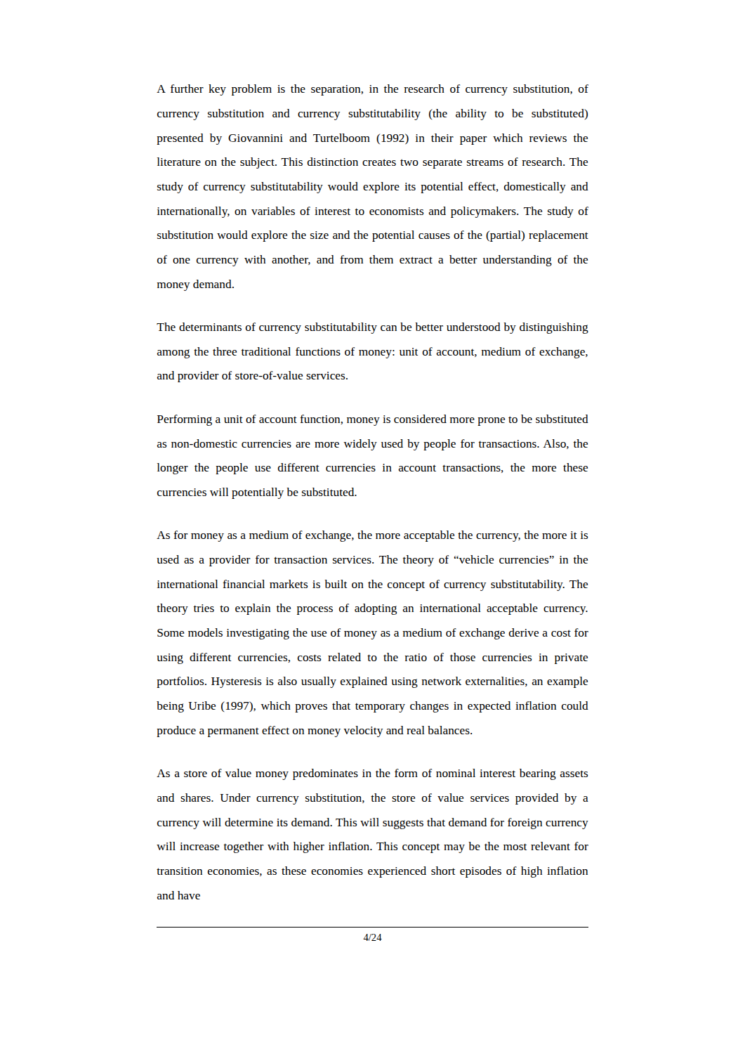A further key problem is the separation, in the research of currency substitution, of currency substitution and currency substitutability (the ability to be substituted) presented by Giovannini and Turtelboom (1992) in their paper which reviews the literature on the subject. This distinction creates two separate streams of research. The study of currency substitutability would explore its potential effect, domestically and internationally, on variables of interest to economists and policymakers. The study of substitution would explore the size and the potential causes of the (partial) replacement of one currency with another, and from them extract a better understanding of the money demand.
The determinants of currency substitutability can be better understood by distinguishing among the three traditional functions of money: unit of account, medium of exchange, and provider of store-of-value services.
Performing a unit of account function, money is considered more prone to be substituted as non-domestic currencies are more widely used by people for transactions. Also, the longer the people use different currencies in account transactions, the more these currencies will potentially be substituted.
As for money as a medium of exchange, the more acceptable the currency, the more it is used as a provider for transaction services. The theory of “vehicle currencies” in the international financial markets is built on the concept of currency substitutability. The theory tries to explain the process of adopting an international acceptable currency. Some models investigating the use of money as a medium of exchange derive a cost for using different currencies, costs related to the ratio of those currencies in private portfolios. Hysteresis is also usually explained using network externalities, an example being Uribe (1997), which proves that temporary changes in expected inflation could produce a permanent effect on money velocity and real balances.
As a store of value money predominates in the form of nominal interest bearing assets and shares. Under currency substitution, the store of value services provided by a currency will determine its demand. This will suggests that demand for foreign currency will increase together with higher inflation. This concept may be the most relevant for transition economies, as these economies experienced short episodes of high inflation and have
4/24